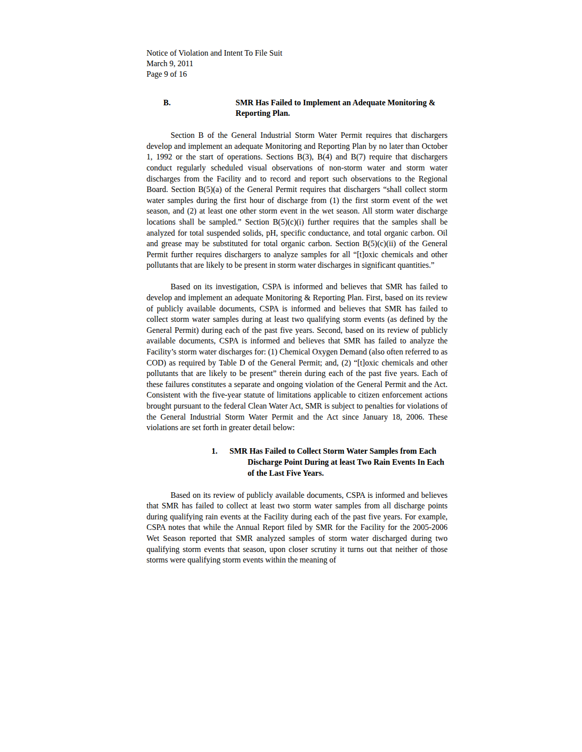Notice of Violation and Intent To File Suit
March 9, 2011
Page 9 of 16
B. SMR Has Failed to Implement an Adequate Monitoring & Reporting Plan.
Section B of the General Industrial Storm Water Permit requires that dischargers develop and implement an adequate Monitoring and Reporting Plan by no later than October 1, 1992 or the start of operations. Sections B(3), B(4) and B(7) require that dischargers conduct regularly scheduled visual observations of non-storm water and storm water discharges from the Facility and to record and report such observations to the Regional Board. Section B(5)(a) of the General Permit requires that dischargers “shall collect storm water samples during the first hour of discharge from (1) the first storm event of the wet season, and (2) at least one other storm event in the wet season. All storm water discharge locations shall be sampled.” Section B(5)(c)(i) further requires that the samples shall be analyzed for total suspended solids, pH, specific conductance, and total organic carbon. Oil and grease may be substituted for total organic carbon. Section B(5)(c)(ii) of the General Permit further requires dischargers to analyze samples for all “[t]oxic chemicals and other pollutants that are likely to be present in storm water discharges in significant quantities.”
Based on its investigation, CSPA is informed and believes that SMR has failed to develop and implement an adequate Monitoring & Reporting Plan. First, based on its review of publicly available documents, CSPA is informed and believes that SMR has failed to collect storm water samples during at least two qualifying storm events (as defined by the General Permit) during each of the past five years. Second, based on its review of publicly available documents, CSPA is informed and believes that SMR has failed to analyze the Facility’s storm water discharges for: (1) Chemical Oxygen Demand (also often referred to as COD) as required by Table D of the General Permit; and, (2) “[t]oxic chemicals and other pollutants that are likely to be present” therein during each of the past five years. Each of these failures constitutes a separate and ongoing violation of the General Permit and the Act. Consistent with the five-year statute of limitations applicable to citizen enforcement actions brought pursuant to the federal Clean Water Act, SMR is subject to penalties for violations of the General Industrial Storm Water Permit and the Act since January 18, 2006. These violations are set forth in greater detail below:
1. SMR Has Failed to Collect Storm Water Samples from Each Discharge Point During at least Two Rain Events In Each of the Last Five Years.
Based on its review of publicly available documents, CSPA is informed and believes that SMR has failed to collect at least two storm water samples from all discharge points during qualifying rain events at the Facility during each of the past five years. For example, CSPA notes that while the Annual Report filed by SMR for the Facility for the 2005-2006 Wet Season reported that SMR analyzed samples of storm water discharged during two qualifying storm events that season, upon closer scrutiny it turns out that neither of those storms were qualifying storm events within the meaning of